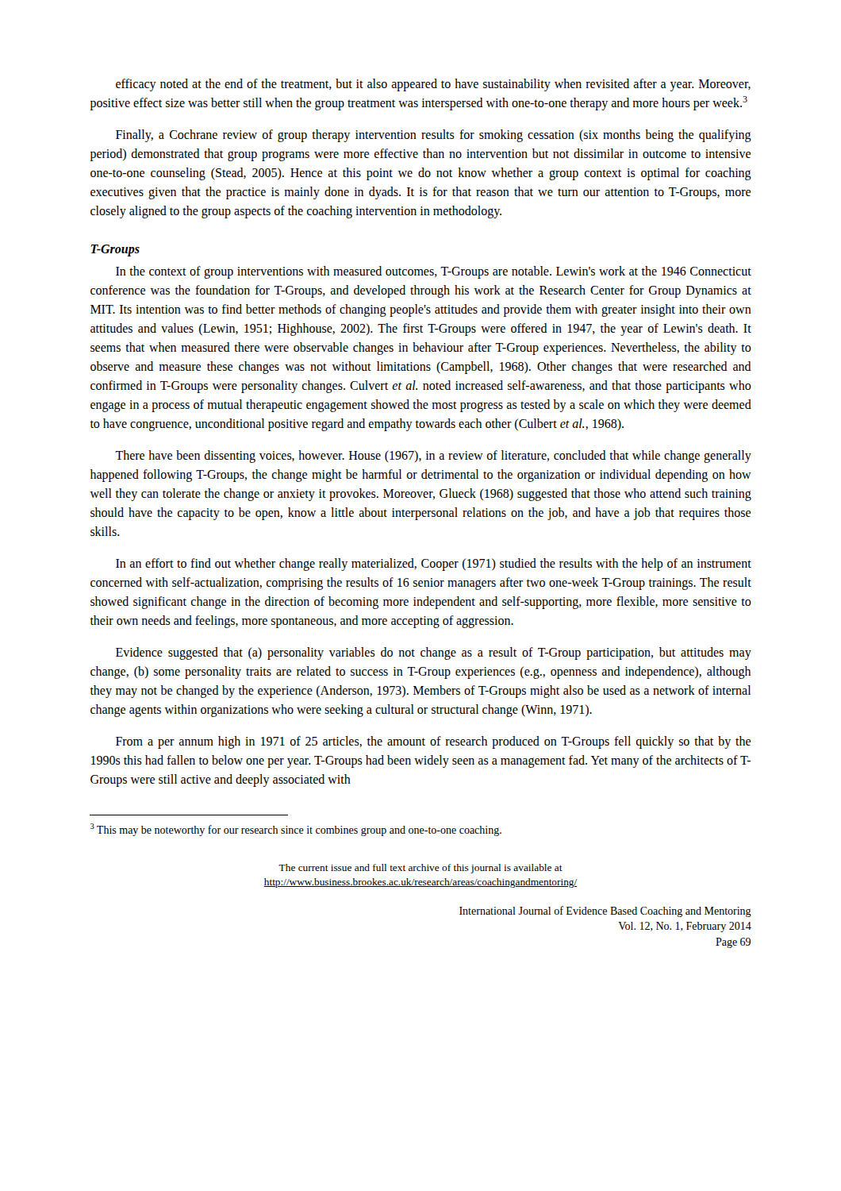efficacy noted at the end of the treatment, but it also appeared to have sustainability when revisited after a year. Moreover, positive effect size was better still when the group treatment was interspersed with one-to-one therapy and more hours per week.3
Finally, a Cochrane review of group therapy intervention results for smoking cessation (six months being the qualifying period) demonstrated that group programs were more effective than no intervention but not dissimilar in outcome to intensive one-to-one counseling (Stead, 2005). Hence at this point we do not know whether a group context is optimal for coaching executives given that the practice is mainly done in dyads. It is for that reason that we turn our attention to T-Groups, more closely aligned to the group aspects of the coaching intervention in methodology.
T-Groups
In the context of group interventions with measured outcomes, T-Groups are notable. Lewin's work at the 1946 Connecticut conference was the foundation for T-Groups, and developed through his work at the Research Center for Group Dynamics at MIT. Its intention was to find better methods of changing people's attitudes and provide them with greater insight into their own attitudes and values (Lewin, 1951; Highhouse, 2002). The first T-Groups were offered in 1947, the year of Lewin's death. It seems that when measured there were observable changes in behaviour after T-Group experiences. Nevertheless, the ability to observe and measure these changes was not without limitations (Campbell, 1968). Other changes that were researched and confirmed in T-Groups were personality changes. Culvert et al. noted increased self-awareness, and that those participants who engage in a process of mutual therapeutic engagement showed the most progress as tested by a scale on which they were deemed to have congruence, unconditional positive regard and empathy towards each other (Culbert et al., 1968).
There have been dissenting voices, however. House (1967), in a review of literature, concluded that while change generally happened following T-Groups, the change might be harmful or detrimental to the organization or individual depending on how well they can tolerate the change or anxiety it provokes. Moreover, Glueck (1968) suggested that those who attend such training should have the capacity to be open, know a little about interpersonal relations on the job, and have a job that requires those skills.
In an effort to find out whether change really materialized, Cooper (1971) studied the results with the help of an instrument concerned with self-actualization, comprising the results of 16 senior managers after two one-week T-Group trainings. The result showed significant change in the direction of becoming more independent and self-supporting, more flexible, more sensitive to their own needs and feelings, more spontaneous, and more accepting of aggression.
Evidence suggested that (a) personality variables do not change as a result of T-Group participation, but attitudes may change, (b) some personality traits are related to success in T-Group experiences (e.g., openness and independence), although they may not be changed by the experience (Anderson, 1973). Members of T-Groups might also be used as a network of internal change agents within organizations who were seeking a cultural or structural change (Winn, 1971).
From a per annum high in 1971 of 25 articles, the amount of research produced on T-Groups fell quickly so that by the 1990s this had fallen to below one per year. T-Groups had been widely seen as a management fad. Yet many of the architects of T-Groups were still active and deeply associated with
3 This may be noteworthy for our research since it combines group and one-to-one coaching.
The current issue and full text archive of this journal is available at
http://www.business.brookes.ac.uk/research/areas/coachingandmentoring/
International Journal of Evidence Based Coaching and Mentoring
Vol. 12, No. 1, February 2014
Page 69